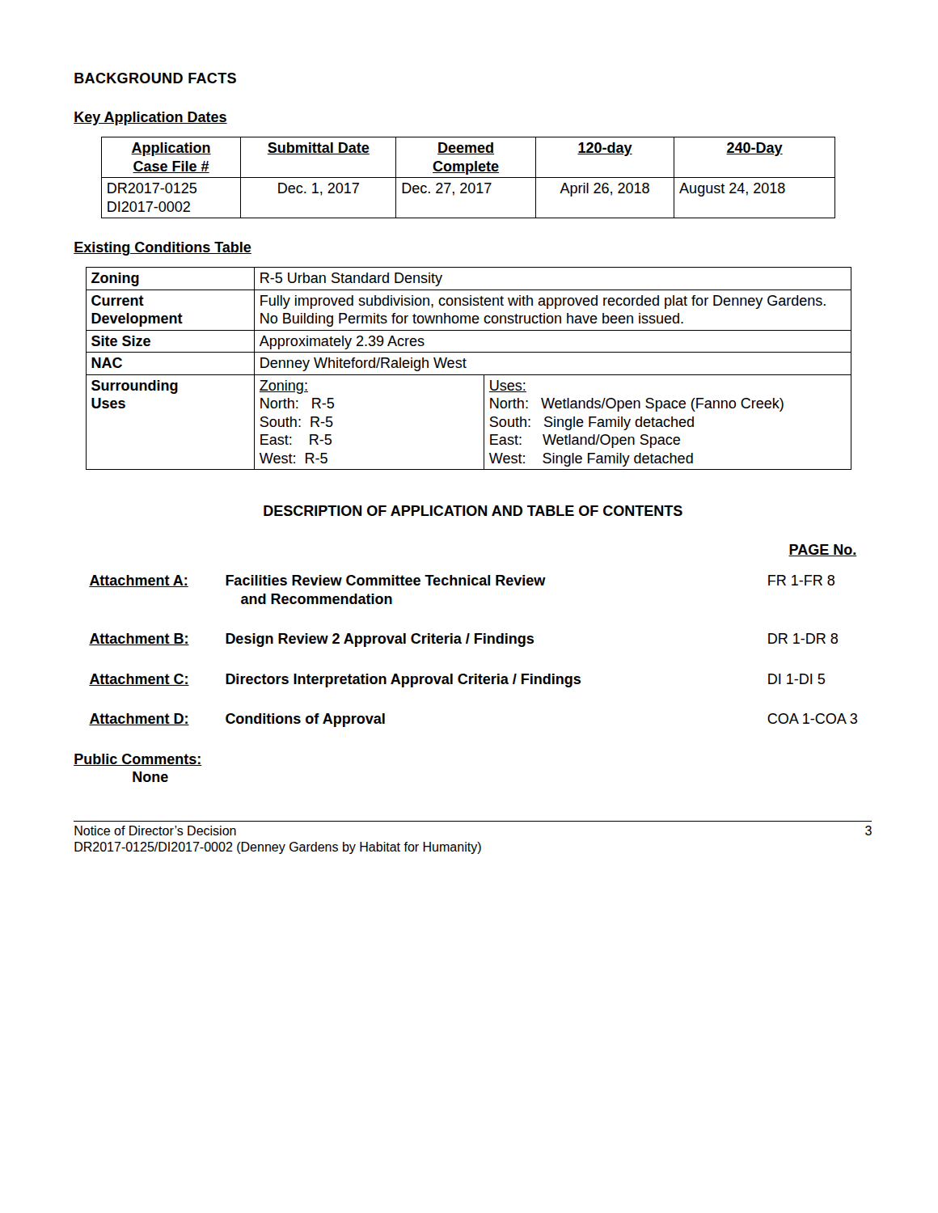BACKGROUND FACTS
Key Application Dates
| Application Case File # | Submittal Date | Deemed Complete | 120-day | 240-Day |
| --- | --- | --- | --- | --- |
| DR2017-0125 DI2017-0002 | Dec. 1, 2017 | Dec. 27, 2017 | April 26, 2018 | August 24, 2018 |
Existing Conditions Table
| Zoning | R-5 Urban Standard Density |
| Current Development | Fully improved subdivision, consistent with approved recorded plat for Denney Gardens. No Building Permits for townhome construction have been issued. |
| Site Size | Approximately 2.39 Acres |
| NAC | Denney Whiteford/Raleigh West |
| Surrounding Uses | Zoning: North: R-5 South: R-5 East: R-5 West: R-5 | Uses: North: Wetlands/Open Space (Fanno Creek) South: Single Family detached East: Wetland/Open Space West: Single Family detached |
DESCRIPTION OF APPLICATION AND TABLE OF CONTENTS
PAGE No.
Attachment A:
Facilities Review Committee Technical Reviewand Recommendation
FR 1-FR 8
Attachment B:
Design Review 2 Approval Criteria / Findings
DR 1-DR 8
Attachment C:
Directors Interpretation Approval Criteria / Findings
DI 1-DI 5
Attachment D:
Conditions of Approval
COA 1-COA 3
Public Comments: None
Notice of Director’s Decision
DR2017-0125/DI2017-0002 (Denney Gardens by Habitat for Humanity) 3